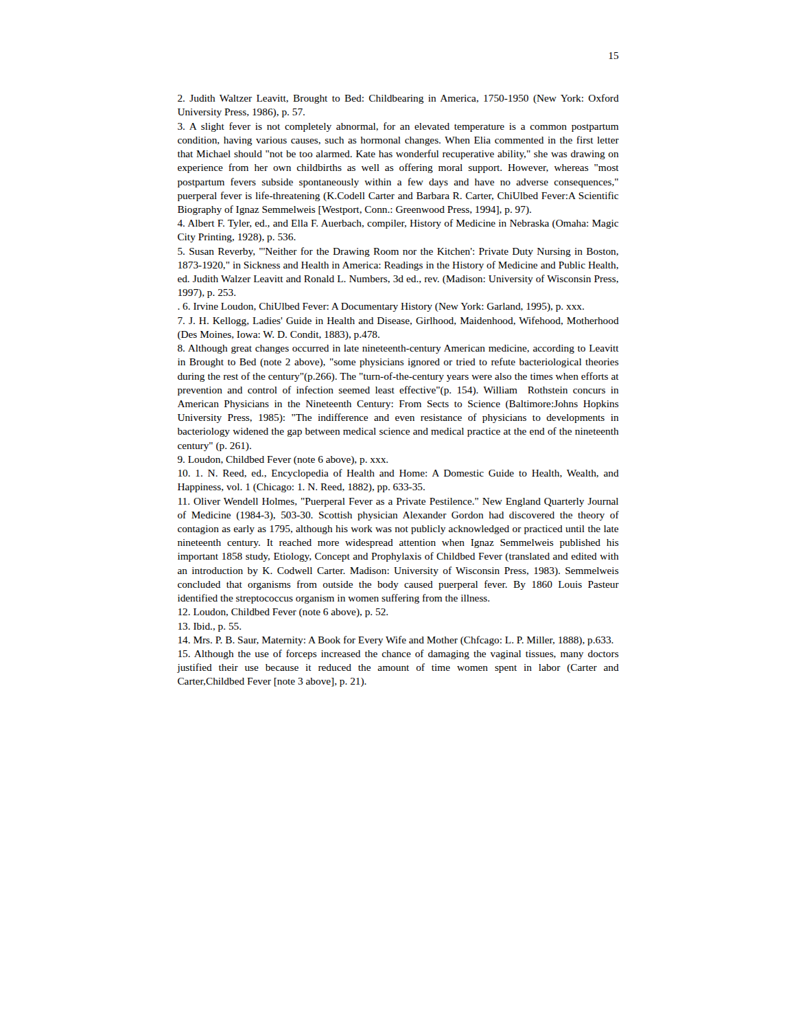15
2. Judith Waltzer Leavitt, Brought to Bed: Childbearing in America, 1750-1950 (New York: Oxford University Press, 1986), p. 57.
3. A slight fever is not completely abnormal, for an elevated temperature is a common postpartum condition, having various causes, such as hormonal changes. When Elia commented in the first letter that Michael should "not be too alarmed. Kate has wonderful recuperative ability," she was drawing on experience from her own childbirths as well as offering moral support. However, whereas "most postpartum fevers subside spontaneously within a few days and have no adverse consequences," puerperal fever is life-threatening (K.Codell Carter and Barbara R. Carter, ChiUlbed Fever:A Scientific Biography of Ignaz Semmelweis [Westport, Conn.: Greenwood Press, 1994], p. 97).
4. Albert F. Tyler, ed., and Ella F. Auerbach, compiler, History of Medicine in Nebraska (Omaha: Magic City Printing, 1928), p. 536.
5. Susan Reverby, "'Neither for the Drawing Room nor the Kitchen': Private Duty Nursing in Boston, 1873-1920," in Sickness and Health in America: Readings in the History of Medicine and Public Health, ed. Judith Walzer Leavitt and Ronald L. Numbers, 3d ed., rev. (Madison: University of Wisconsin Press, 1997), p. 253.
. 6. Irvine Loudon, ChiUlbed Fever: A Documentary History (New York: Garland, 1995), p. xxx.
7. J. H. Kellogg, Ladies' Guide in Health and Disease, Girlhood, Maidenhood, Wifehood, Motherhood (Des Moines, Iowa: W. D. Condit, 1883), p.478.
8. Although great changes occurred in late nineteenth-century American medicine, according to Leavitt in Brought to Bed (note 2 above), "some physicians ignored or tried to refute bacteriological theories during the rest of the century"(p.266). The "turn-of-the-century years were also the times when efforts at prevention and control of infection seemed least effective"(p. 154). William Rothstein concurs in American Physicians in the Nineteenth Century: From Sects to Science (Baltimore:Johns Hopkins University Press, 1985): "The indifference and even resistance of physicians to developments in bacteriology widened the gap between medical science and medical practice at the end of the nineteenth century" (p. 261).
9. Loudon, Childbed Fever (note 6 above), p. xxx.
10. 1. N. Reed, ed., Encyclopedia of Health and Home: A Domestic Guide to Health, Wealth, and Happiness, vol. 1 (Chicago: 1. N. Reed, 1882), pp. 633-35.
11. Oliver Wendell Holmes, "Puerperal Fever as a Private Pestilence." New England Quarterly Journal of Medicine (1984-3), 503-30. Scottish physician Alexander Gordon had discovered the theory of contagion as early as 1795, although his work was not publicly acknowledged or practiced until the late nineteenth century. It reached more widespread attention when Ignaz Semmelweis published his important 1858 study, Etiology, Concept and Prophylaxis of Childbed Fever (translated and edited with an introduction by K. Codwell Carter. Madison: University of Wisconsin Press, 1983). Semmelweis concluded that organisms from outside the body caused puerperal fever. By 1860 Louis Pasteur identified the streptococcus organism in women suffering from the illness.
12. Loudon, Childbed Fever (note 6 above), p. 52.
13. Ibid., p. 55.
14. Mrs. P. B. Saur, Maternity: A Book for Every Wife and Mother (Chfcago: L. P. Miller, 1888), p.633.
15. Although the use of forceps increased the chance of damaging the vaginal tissues, many doctors justified their use because it reduced the amount of time women spent in labor (Carter and Carter,Childbed Fever [note 3 above], p. 21).